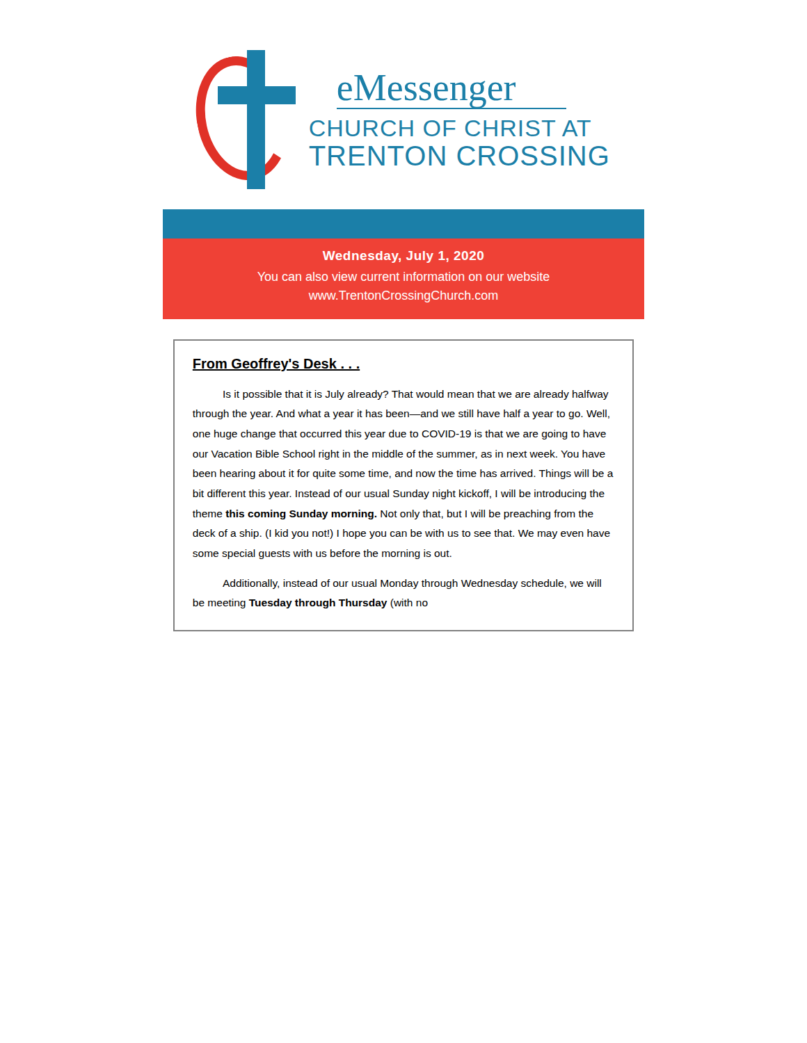eMessenger
CHURCH OF CHRIST AT
TRENTON CROSSING
Wednesday, July 1, 2020
You can also view current information on our website
www.TrentonCrossingChurch.com
From Geoffrey's Desk . . .
Is it possible that it is July already? That would mean that we are already halfway through the year. And what a year it has been—and we still have half a year to go. Well, one huge change that occurred this year due to COVID-19 is that we are going to have our Vacation Bible School right in the middle of the summer, as in next week. You have been hearing about it for quite some time, and now the time has arrived. Things will be a bit different this year. Instead of our usual Sunday night kickoff, I will be introducing the theme this coming Sunday morning. Not only that, but I will be preaching from the deck of a ship. (I kid you not!) I hope you can be with us to see that. We may even have some special guests with us before the morning is out.
Additionally, instead of our usual Monday through Wednesday schedule, we will be meeting Tuesday through Thursday (with no